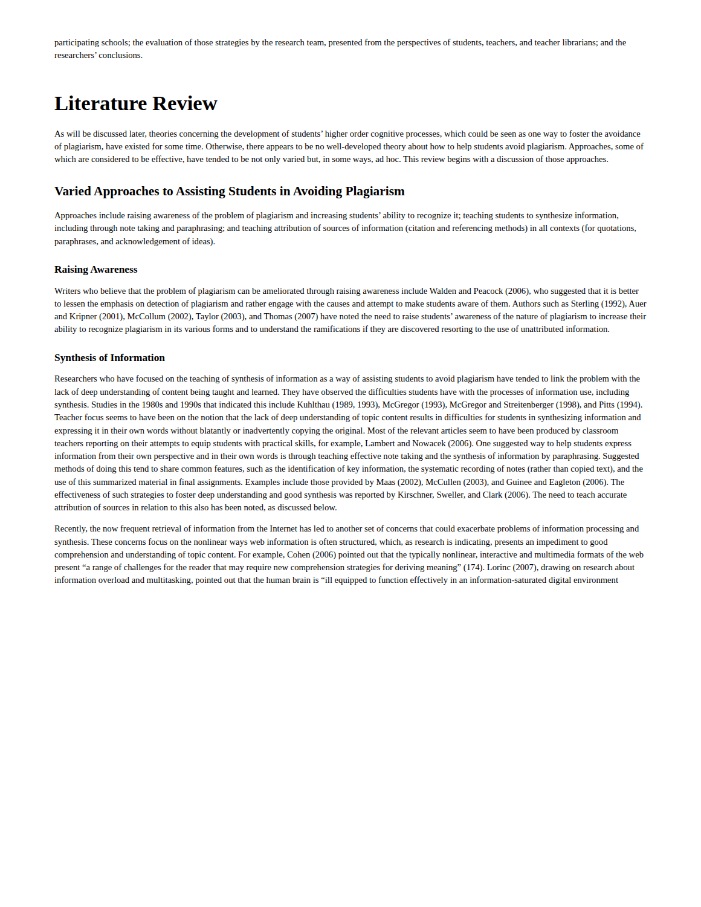participating schools; the evaluation of those strategies by the research team, presented from the perspectives of students, teachers, and teacher librarians; and the researchers’ conclusions.
Literature Review
As will be discussed later, theories concerning the development of students’ higher order cognitive processes, which could be seen as one way to foster the avoidance of plagiarism, have existed for some time. Otherwise, there appears to be no well-developed theory about how to help students avoid plagiarism. Approaches, some of which are considered to be effective, have tended to be not only varied but, in some ways, ad hoc. This review begins with a discussion of those approaches.
Varied Approaches to Assisting Students in Avoiding Plagiarism
Approaches include raising awareness of the problem of plagiarism and increasing students’ ability to recognize it; teaching students to synthesize information, including through note taking and paraphrasing; and teaching attribution of sources of information (citation and referencing methods) in all contexts (for quotations, paraphrases, and acknowledgement of ideas).
Raising Awareness
Writers who believe that the problem of plagiarism can be ameliorated through raising awareness include Walden and Peacock (2006), who suggested that it is better to lessen the emphasis on detection of plagiarism and rather engage with the causes and attempt to make students aware of them. Authors such as Sterling (1992), Auer and Kripner (2001), McCollum (2002), Taylor (2003), and Thomas (2007) have noted the need to raise students’ awareness of the nature of plagiarism to increase their ability to recognize plagiarism in its various forms and to understand the ramifications if they are discovered resorting to the use of unattributed information.
Synthesis of Information
Researchers who have focused on the teaching of synthesis of information as a way of assisting students to avoid plagiarism have tended to link the problem with the lack of deep understanding of content being taught and learned. They have observed the difficulties students have with the processes of information use, including synthesis. Studies in the 1980s and 1990s that indicated this include Kuhlthau (1989, 1993), McGregor (1993), McGregor and Streitenberger (1998), and Pitts (1994). Teacher focus seems to have been on the notion that the lack of deep understanding of topic content results in difficulties for students in synthesizing information and expressing it in their own words without blatantly or inadvertently copying the original. Most of the relevant articles seem to have been produced by classroom teachers reporting on their attempts to equip students with practical skills, for example, Lambert and Nowacek (2006). One suggested way to help students express information from their own perspective and in their own words is through teaching effective note taking and the synthesis of information by paraphrasing. Suggested methods of doing this tend to share common features, such as the identification of key information, the systematic recording of notes (rather than copied text), and the use of this summarized material in final assignments. Examples include those provided by Maas (2002), McCullen (2003), and Guinee and Eagleton (2006). The effectiveness of such strategies to foster deep understanding and good synthesis was reported by Kirschner, Sweller, and Clark (2006). The need to teach accurate attribution of sources in relation to this also has been noted, as discussed below.
Recently, the now frequent retrieval of information from the Internet has led to another set of concerns that could exacerbate problems of information processing and synthesis. These concerns focus on the nonlinear ways web information is often structured, which, as research is indicating, presents an impediment to good comprehension and understanding of topic content. For example, Cohen (2006) pointed out that the typically nonlinear, interactive and multimedia formats of the web present “a range of challenges for the reader that may require new comprehension strategies for deriving meaning” (174). Lorinc (2007), drawing on research about information overload and multitasking, pointed out that the human brain is “ill equipped to function effectively in an information-saturated digital environment